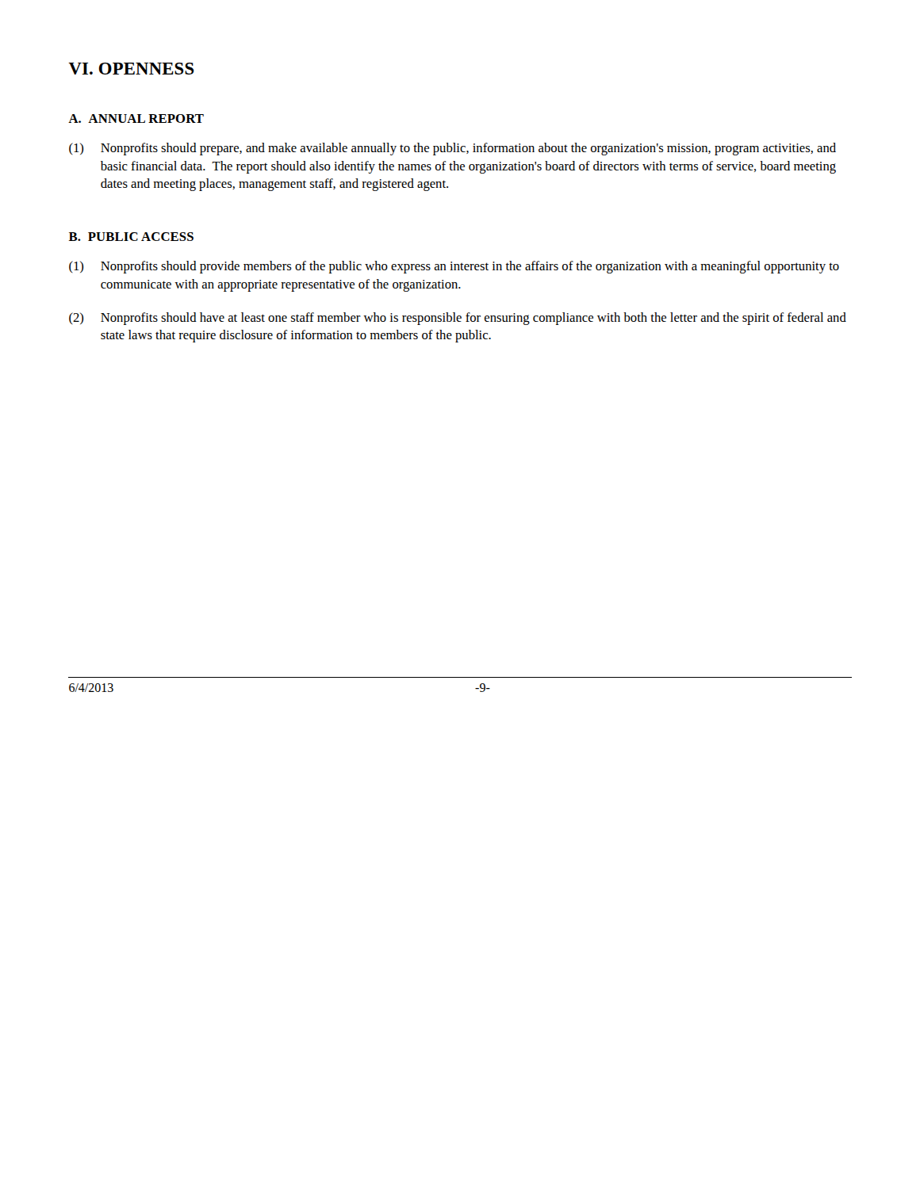VI. OPENNESS
A. ANNUAL REPORT
(1) Nonprofits should prepare, and make available annually to the public, information about the organization's mission, program activities, and basic financial data. The report should also identify the names of the organization's board of directors with terms of service, board meeting dates and meeting places, management staff, and registered agent.
B. PUBLIC ACCESS
(1) Nonprofits should provide members of the public who express an interest in the affairs of the organization with a meaningful opportunity to communicate with an appropriate representative of the organization.
(2) Nonprofits should have at least one staff member who is responsible for ensuring compliance with both the letter and the spirit of federal and state laws that require disclosure of information to members of the public.
6/4/2013
-9-